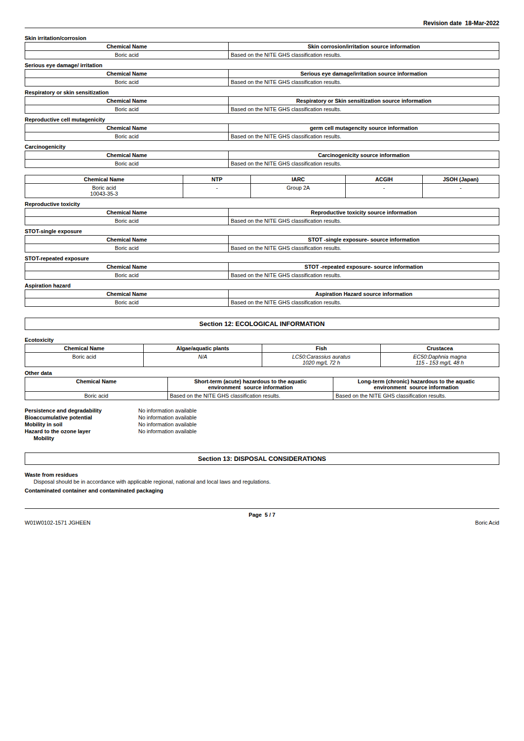Revision date 18-Mar-2022
Skin irritation/corrosion
| Chemical Name | Skin corrosion/irritation source information |
| --- | --- |
| Boric acid | Based on the NITE GHS classification results. |
Serious eye damage/ irritation
| Chemical Name | Serious eye damage/irritation source information |
| --- | --- |
| Boric acid | Based on the NITE GHS classification results. |
Respiratory or skin sensitization
| Chemical Name | Respiratory or Skin sensitization source information |
| --- | --- |
| Boric acid | Based on the NITE GHS classification results. |
Reproductive cell mutagenicity
| Chemical Name | germ cell mutagencity source information |
| --- | --- |
| Boric acid | Based on the NITE GHS classification results. |
Carcinogenicity
| Chemical Name | Carcinogenicity source information |
| --- | --- |
| Boric acid | Based on the NITE GHS classification results. |
| Chemical Name | NTP | IARC | ACGIH | JSOH (Japan) |
| --- | --- | --- | --- | --- |
| Boric acid 10043-35-3 | - | Group 2A | - | - |
Reproductive toxicity
| Chemical Name | Reproductive toxicity source information |
| --- | --- |
| Boric acid | Based on the NITE GHS classification results. |
STOT-single exposure
| Chemical Name | STOT -single exposure- source information |
| --- | --- |
| Boric acid | Based on the NITE GHS classification results. |
STOT-repeated exposure
| Chemical Name | STOT -repeated exposure- source information |
| --- | --- |
| Boric acid | Based on the NITE GHS classification results. |
Aspiration hazard
| Chemical Name | Aspiration Hazard source information |
| --- | --- |
| Boric acid | Based on the NITE GHS classification results. |
Section 12: ECOLOGICAL INFORMATION
Ecotoxicity
| Chemical Name | Algae/aquatic plants | Fish | Crustacea |
| --- | --- | --- | --- |
| Boric acid | N/A | LC50:Carassius auratus 1020 mg/L 72 h | EC50:Daphnia magna 115 - 153 mg/L 48 h |
Other data
| Chemical Name | Short-term (acute) hazardous to the aquatic environment source information | Long-term (chronic) hazardous to the aquatic environment source information |
| --- | --- | --- |
| Boric acid | Based on the NITE GHS classification results. | Based on the NITE GHS classification results. |
| Persistence and degradability | No information available |
| Bioaccumulative potential | No information available |
| Mobility in soil | No information available |
| Hazard to the ozone layer | No information available |
| Mobility | |
Section 13: DISPOSAL CONSIDERATIONS
Waste from residues
Disposal should be in accordance with applicable regional, national and local laws and regulations.
Contaminated container and contaminated packaging
Page 5 / 7
W01W0102-1571 JGHEEN Boric Acid